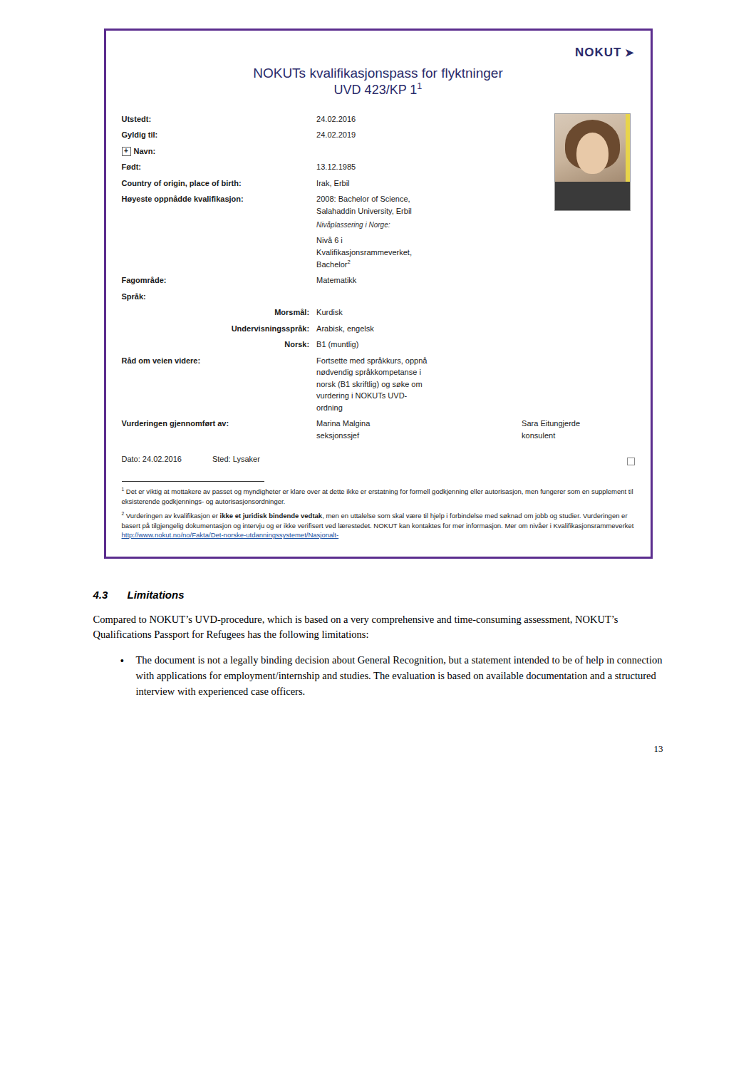NOKUT➤
NOKUTs kvalifikasjonspass for flyktninger UVD 423/KP 11
| Utstedt: | 24.02.2016 | |
| Gyldig til: | 24.02.2019 |
| + Navn: | |
| Født: | 13.12.1985 |
| Country of origin, place of birth: | Irak, Erbil |
| Høyeste oppnådde kvalifikasjon: | 2008: Bachelor of Science, Salahaddin University, Erbil Nivåplassering i Norge: Nivå 6 i Kvalifikasjonsrammeverket, Bachelor 2 |
| Fagområde: | Matematikk |
| Språk: | |
| Morsmål: | Kurdisk | |
| Undervisningsspråk: | Arabisk, engelsk | |
| Norsk: | B1 (muntlig) | |
| Råd om veien videre: | Fortsette med språkkurs, oppnå nødvendig språkkompetanse i norsk (B1 skriftlig) og søke om vurdering i NOKUTs UVD- ordning | |
| Vurderingen gjennomført av: | Marina Malgina seksjonssjef | Sara Eitungjerde konsulent |
Dato: 24.02.2016 Sted: Lysaker
1 Det er viktig at mottakere av passet og myndigheter er klare over at dette ikke er erstatning for formell godkjenning eller autorisasjon, men fungerer som en supplement til eksisterende godkjennings- og autorisasjonsordninger.
2 Vurderingen av kvalifikasjon er ikke et juridisk bindende vedtak, men en uttalelse som skal være til hjelp i forbindelse med søknad om jobb og studier. Vurderingen er basert på tilgjengelig dokumentasjon og intervju og er ikke verifisert ved lærestedet. NOKUT kan kontaktes for mer informasjon. Mer om nivåer i Kvalifikasjonsrammeverket http://www.nokut.no/no/Fakta/Det-norske-utdanningssystemet/Nasjonalt-
4.3 Limitations
Compared to NOKUT’s UVD-procedure, which is based on a very comprehensive and time-consuming assessment, NOKUT’s Qualifications Passport for Refugees has the following limitations:
The document is not a legally binding decision about General Recognition, but a statement intended to be of help in connection with applications for employment/internship and studies. The evaluation is based on available documentation and a structured interview with experienced case officers.
13